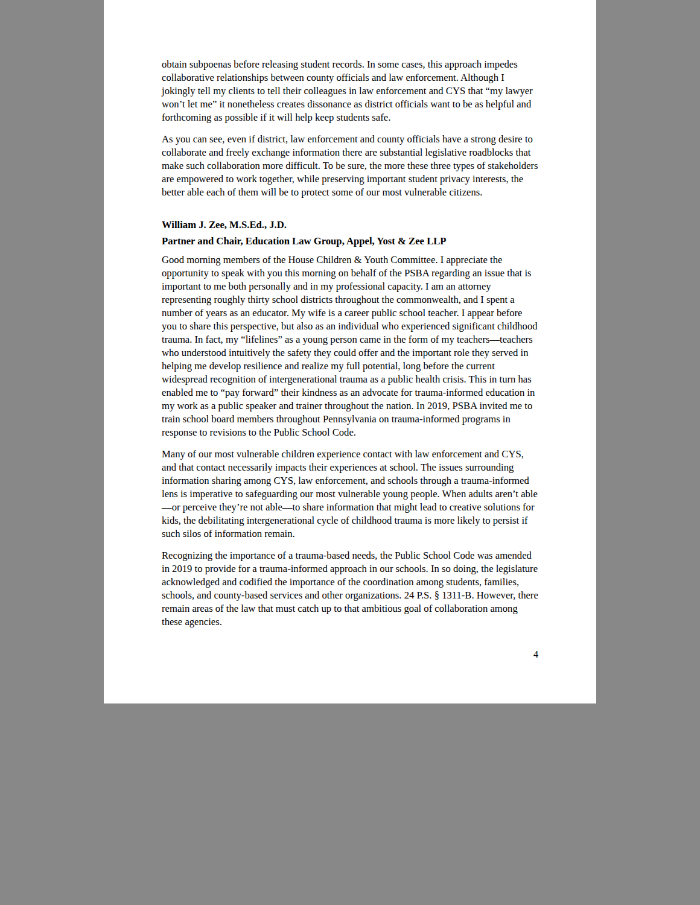obtain subpoenas before releasing student records. In some cases, this approach impedes collaborative relationships between county officials and law enforcement. Although I jokingly tell my clients to tell their colleagues in law enforcement and CYS that “my lawyer won’t let me” it nonetheless creates dissonance as district officials want to be as helpful and forthcoming as possible if it will help keep students safe.
As you can see, even if district, law enforcement and county officials have a strong desire to collaborate and freely exchange information there are substantial legislative roadblocks that make such collaboration more difficult. To be sure, the more these three types of stakeholders are empowered to work together, while preserving important student privacy interests, the better able each of them will be to protect some of our most vulnerable citizens.
William J. Zee, M.S.Ed., J.D.
Partner and Chair, Education Law Group, Appel, Yost & Zee LLP
Good morning members of the House Children & Youth Committee. I appreciate the opportunity to speak with you this morning on behalf of the PSBA regarding an issue that is important to me both personally and in my professional capacity. I am an attorney representing roughly thirty school districts throughout the commonwealth, and I spent a number of years as an educator. My wife is a career public school teacher. I appear before you to share this perspective, but also as an individual who experienced significant childhood trauma. In fact, my “lifelines” as a young person came in the form of my teachers—teachers who understood intuitively the safety they could offer and the important role they served in helping me develop resilience and realize my full potential, long before the current widespread recognition of intergenerational trauma as a public health crisis. This in turn has enabled me to “pay forward” their kindness as an advocate for trauma-informed education in my work as a public speaker and trainer throughout the nation. In 2019, PSBA invited me to train school board members throughout Pennsylvania on trauma-informed programs in response to revisions to the Public School Code.
Many of our most vulnerable children experience contact with law enforcement and CYS, and that contact necessarily impacts their experiences at school. The issues surrounding information sharing among CYS, law enforcement, and schools through a trauma-informed lens is imperative to safeguarding our most vulnerable young people. When adults aren’t able—or perceive they’re not able—to share information that might lead to creative solutions for kids, the debilitating intergenerational cycle of childhood trauma is more likely to persist if such silos of information remain.
Recognizing the importance of a trauma-based needs, the Public School Code was amended in 2019 to provide for a trauma-informed approach in our schools. In so doing, the legislature acknowledged and codified the importance of the coordination among students, families, schools, and county-based services and other organizations. 24 P.S. § 1311-B. However, there remain areas of the law that must catch up to that ambitious goal of collaboration among these agencies.
4